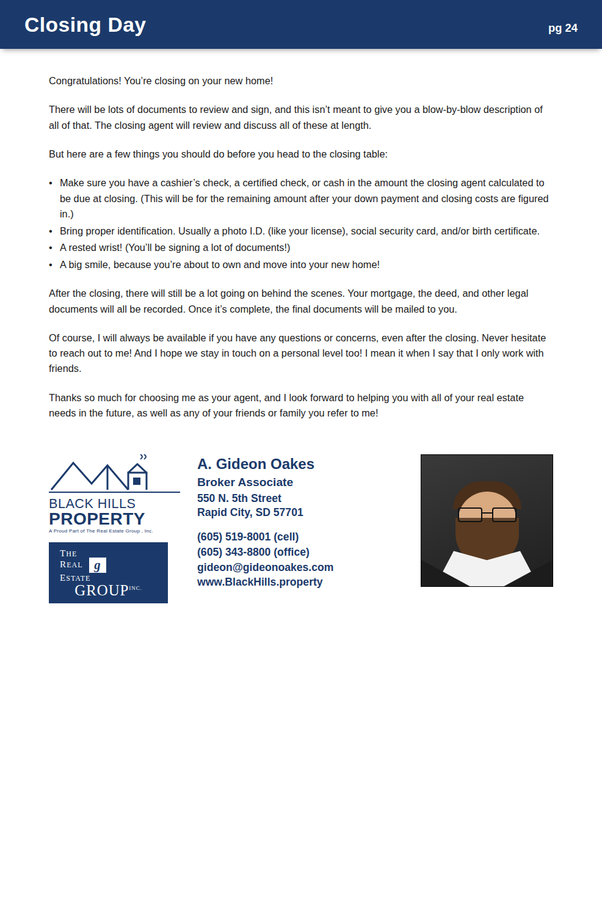Closing Day
pg 24
Congratulations! You’re closing on your new home!
There will be lots of documents to review and sign, and this isn’t meant to give you a blow-by-blow description of all of that. The closing agent will review and discuss all of these at length.
But here are a few things you should do before you head to the closing table:
Make sure you have a cashier’s check, a certified check, or cash in the amount the closing agent calculated to be due at closing. (This will be for the remaining amount after your down payment and closing costs are figured in.)
Bring proper identification. Usually a photo I.D. (like your license), social security card, and/or birth certificate.
A rested wrist! (You’ll be signing a lot of documents!)
A big smile, because you’re about to own and move into your new home!
After the closing, there will still be a lot going on behind the scenes. Your mortgage, the deed, and other legal documents will all be recorded. Once it’s complete, the final documents will be mailed to you.
Of course, I will always be available if you have any questions or concerns, even after the closing. Never hesitate to reach out to me! And I hope we stay in touch on a personal level too! I mean it when I say that I only work with friends.
Thanks so much for choosing me as your agent, and I look forward to helping you with all of your real estate needs in the future, as well as any of your friends or family you refer to me!
BLACK HILLS
PROPERTY
A Proud Part of The Real Estate Group , Inc.
THE
REAL g
ESTATE
GROUPINC.
A. Gideon Oakes
Broker Associate
550 N. 5th Street
Rapid City, SD 57701
(605) 519-8001 (cell)
(605) 343-8800 (office)
gideon@gideonoakes.com
www.BlackHills.property